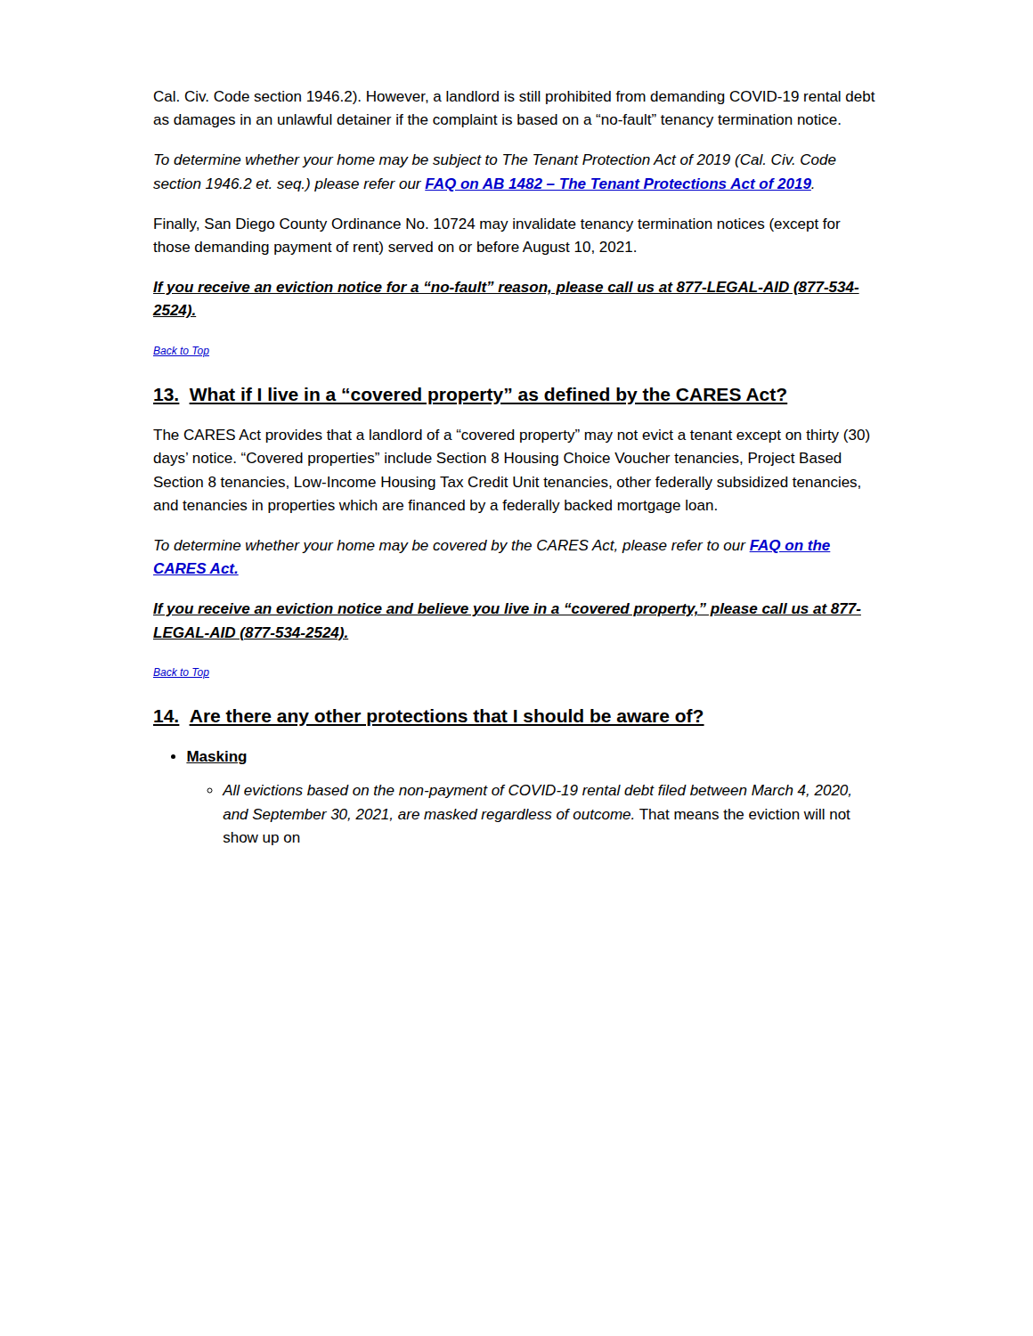Cal. Civ. Code section 1946.2). However, a landlord is still prohibited from demanding COVID-19 rental debt as damages in an unlawful detainer if the complaint is based on a “no-fault” tenancy termination notice.
To determine whether your home may be subject to The Tenant Protection Act of 2019 (Cal. Civ. Code section 1946.2 et. seq.) please refer our FAQ on AB 1482 – The Tenant Protections Act of 2019.
Finally, San Diego County Ordinance No. 10724 may invalidate tenancy termination notices (except for those demanding payment of rent) served on or before August 10, 2021.
If you receive an eviction notice for a “no-fault” reason, please call us at 877-LEGAL-AID (877-534-2524).
Back to Top
13. What if I live in a “covered property” as defined by the CARES Act?
The CARES Act provides that a landlord of a “covered property” may not evict a tenant except on thirty (30) days’ notice. “Covered properties” include Section 8 Housing Choice Voucher tenancies, Project Based Section 8 tenancies, Low-Income Housing Tax Credit Unit tenancies, other federally subsidized tenancies, and tenancies in properties which are financed by a federally backed mortgage loan.
To determine whether your home may be covered by the CARES Act, please refer to our FAQ on the CARES Act.
If you receive an eviction notice and believe you live in a “covered property,” please call us at 877-LEGAL-AID (877-534-2524).
Back to Top
14. Are there any other protections that I should be aware of?
Masking
All evictions based on the non-payment of COVID-19 rental debt filed between March 4, 2020, and September 30, 2021, are masked regardless of outcome. That means the eviction will not show up on